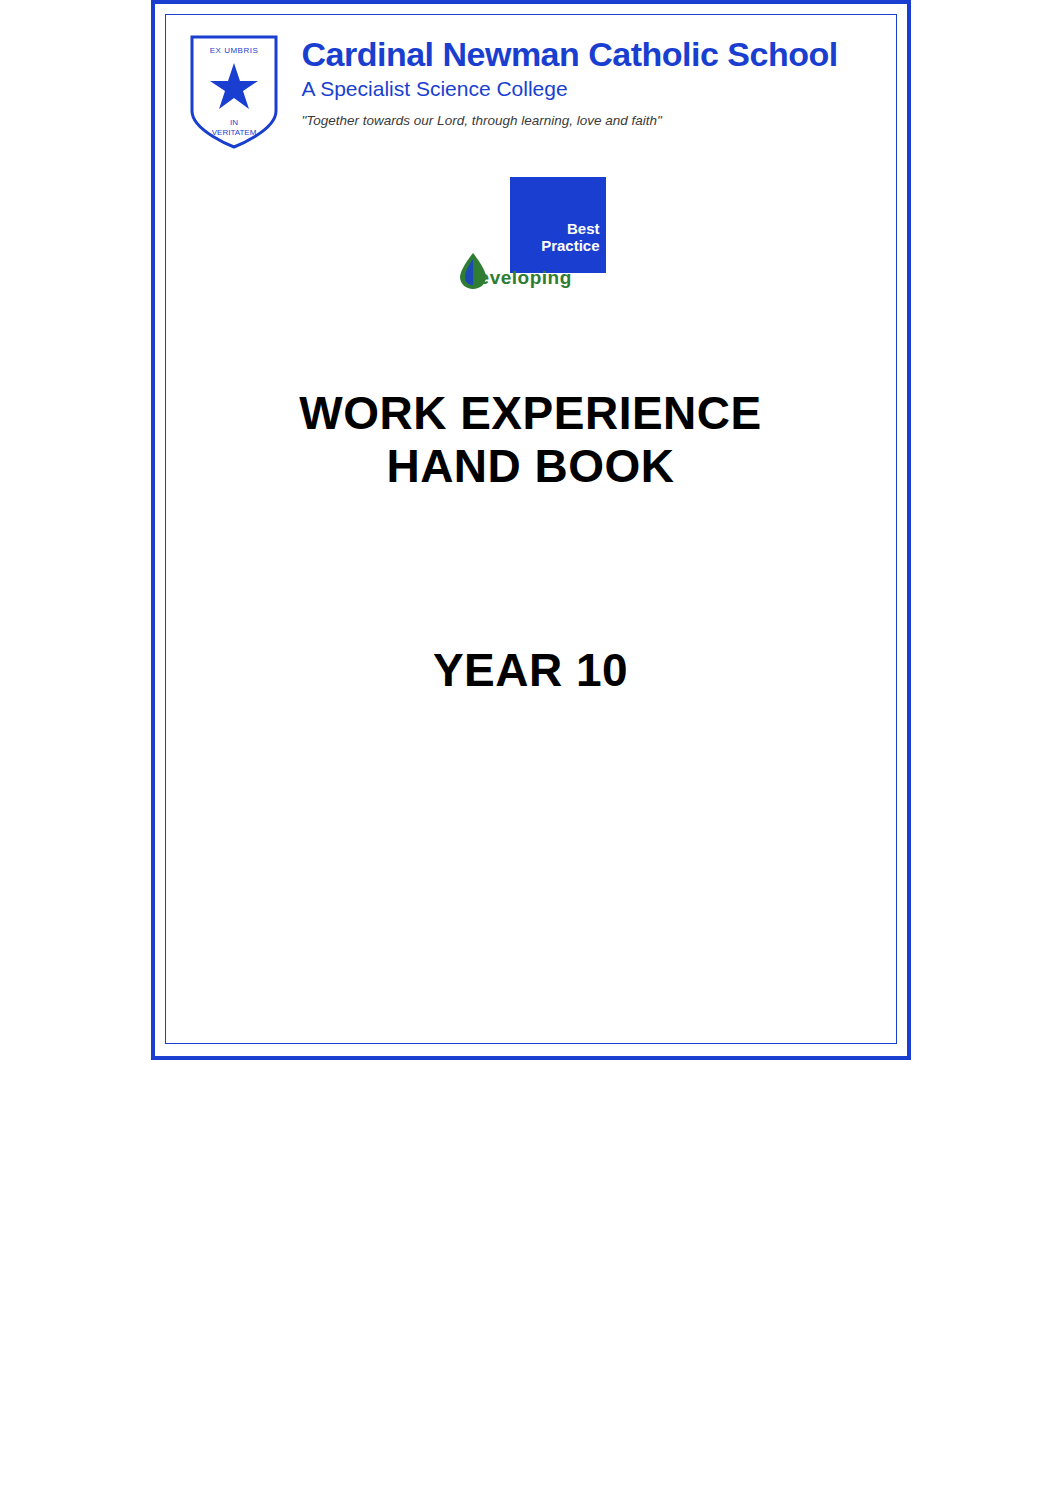EX UMBRIS IN VERITATEM
Cardinal Newman Catholic School
A Specialist Science College
"Together towards our Lord, through learning, love and faith"
Best Practice
eveloping
WORK EXPERIENCE
HAND BOOK
YEAR 10